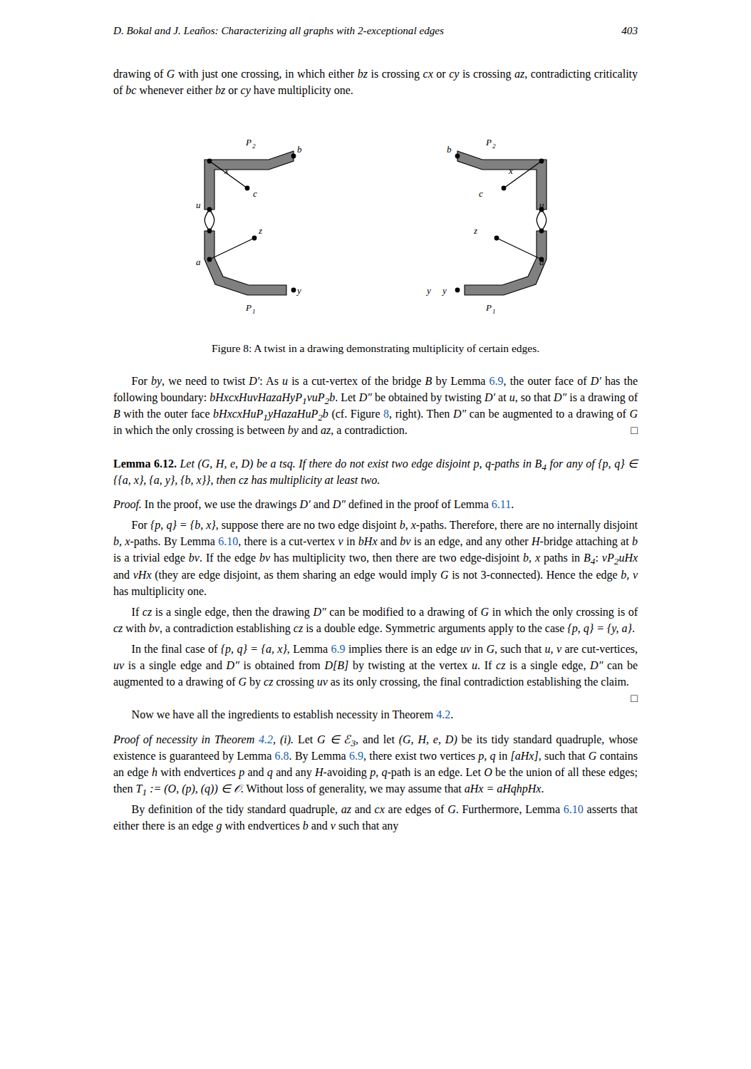D. Bokal and J. Leaños: Characterizing all graphs with 2-exceptional edges 403
drawing of G with just one crossing, in which either bz is crossing cx or cy is crossing az, contradicting criticality of bc whenever either bz or cy have multiplicity one.
P2 P1 x c b u a z y P2 P1 x c b u a z y y
Figure 8: A twist in a drawing demonstrating multiplicity of certain edges.
For by, we need to twist D′: As u is a cut-vertex of the bridge B by Lemma 6.9, the outer face of D′ has the following boundary: bHxcxHuvHazaHyP1vuP2b. Let D″ be obtained by twisting D′ at u, so that D″ is a drawing of B with the outer face bHxcxHuP1yHazaHuP2b (cf. Figure 8, right). Then D″ can be augmented to a drawing of G in which the only crossing is between by and az, a contradiction. □
Lemma 6.12. Let (G, H, e, D) be a tsq. If there do not exist two edge disjoint p, q-paths in B4 for any of {p, q} ∈ {{a, x}, {a, y}, {b, x}}, then cz has multiplicity at least two.
Proof. In the proof, we use the drawings D′ and D″ defined in the proof of Lemma 6.11.
For {p, q} = {b, x}, suppose there are no two edge disjoint b, x-paths. Therefore, there are no internally disjoint b, x-paths. By Lemma 6.10, there is a cut-vertex v in bHx and bv is an edge, and any other H-bridge attaching at b is a trivial edge bv. If the edge bv has multiplicity two, then there are two edge-disjoint b, x paths in B4: vP2uHx and vHx (they are edge disjoint, as them sharing an edge would imply G is not 3-connected). Hence the edge b, v has multiplicity one.
If cz is a single edge, then the drawing D″ can be modified to a drawing of G in which the only crossing is of cz with bv, a contradiction establishing cz is a double edge. Symmetric arguments apply to the case {p, q} = {y, a}.
In the final case of {p, q} = {a, x}, Lemma 6.9 implies there is an edge uv in G, such that u, v are cut-vertices, uv is a single edge and D″ is obtained from D[B] by twisting at the vertex u. If cz is a single edge, D″ can be augmented to a drawing of G by cz crossing uv as its only crossing, the final contradiction establishing the claim. □
Now we have all the ingredients to establish necessity in Theorem 4.2.
Proof of necessity in Theorem 4.2, (i). Let G ∈ ℰ3, and let (G, H, e, D) be its tidy standard quadruple, whose existence is guaranteed by Lemma 6.8. By Lemma 6.9, there exist two vertices p, q in [aHx], such that G contains an edge h with endvertices p and q and any H-avoiding p, q-path is an edge. Let O be the union of all these edges; then T1 := (O, (p), (q)) ∈ 𝒪. Without loss of generality, we may assume that aHx = aHqhpHx.
By definition of the tidy standard quadruple, az and cx are edges of G. Furthermore, Lemma 6.10 asserts that either there is an edge g with endvertices b and v such that any